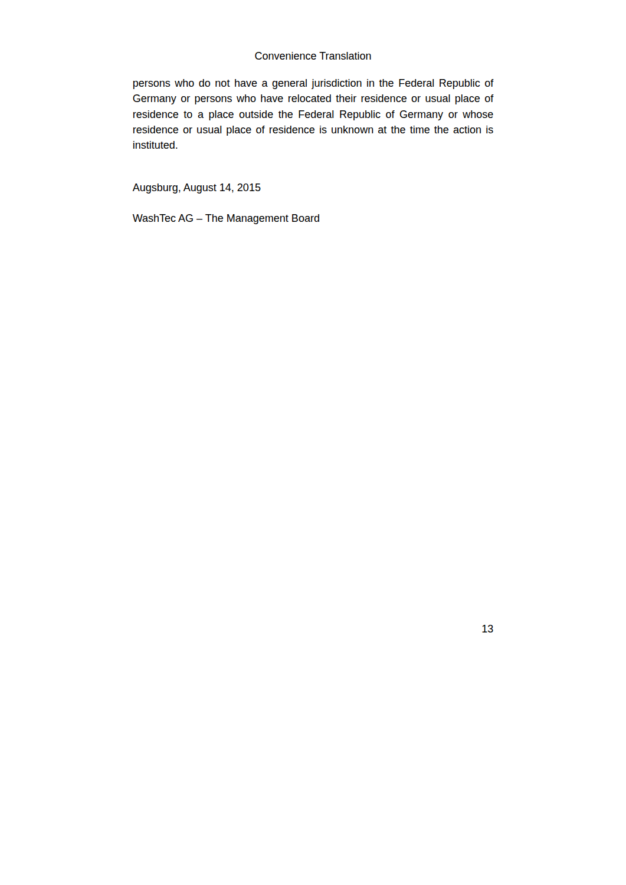Convenience Translation
persons who do not have a general jurisdiction in the Federal Republic of Germany or persons who have relocated their residence or usual place of residence to a place outside the Federal Republic of Germany or whose residence or usual place of residence is unknown at the time the action is instituted.
Augsburg, August 14, 2015
WashTec AG – The Management Board
13